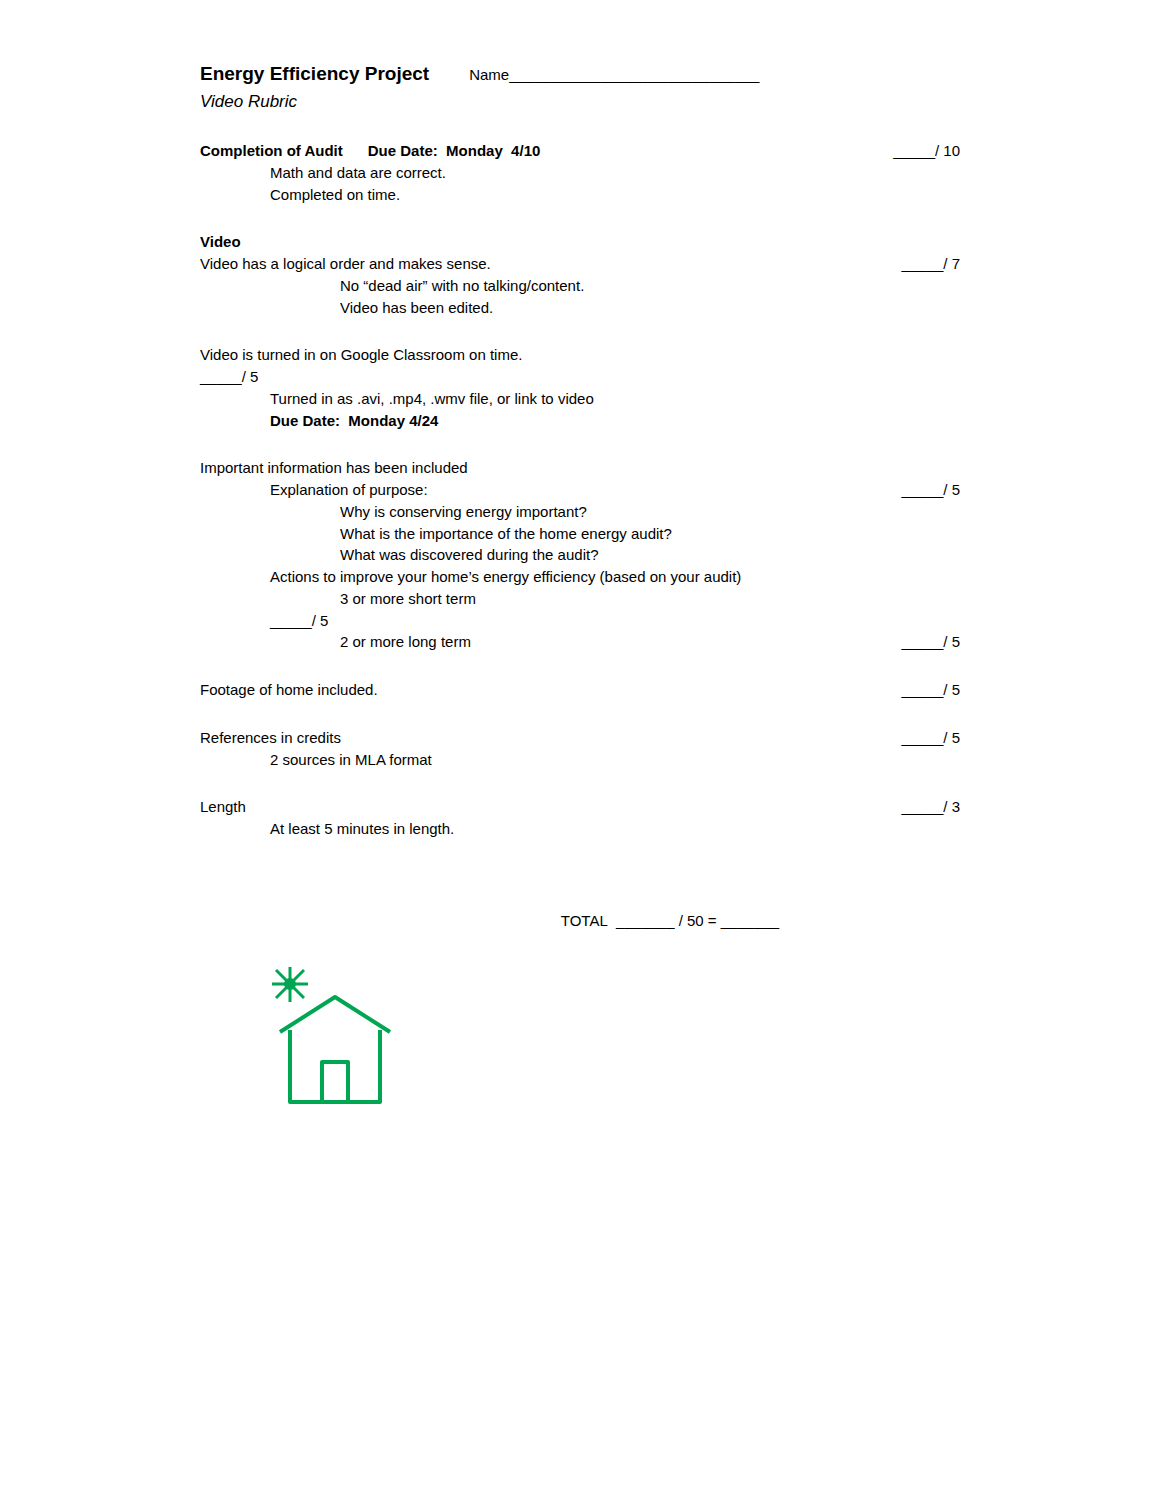Energy Efficiency Project
Name______________________________
Video Rubric
Completion of Audit Due Date: Monday 4/10
_____/ 10
Math and data are correct.
Completed on time.
Video
Video has a logical order and makes sense.
_____/ 7
No “dead air” with no talking/content.
Video has been edited.
Video is turned in on Google Classroom on time.
_____/ 5
Turned in as .avi, .mp4, .wmv file, or link to video
Due Date: Monday 4/24
Important information has been included
Explanation of purpose:
_____/ 5
Why is conserving energy important?
What is the importance of the home energy audit?
What was discovered during the audit?
Actions to improve your home’s energy efficiency (based on your audit)
3 or more short term
_____/ 5
2 or more long term
_____/ 5
Footage of home included.
_____/ 5
References in credits
_____/ 5
2 sources in MLA format
Length
_____/ 3
At least 5 minutes in length.
TOTAL _______ / 50 = _______